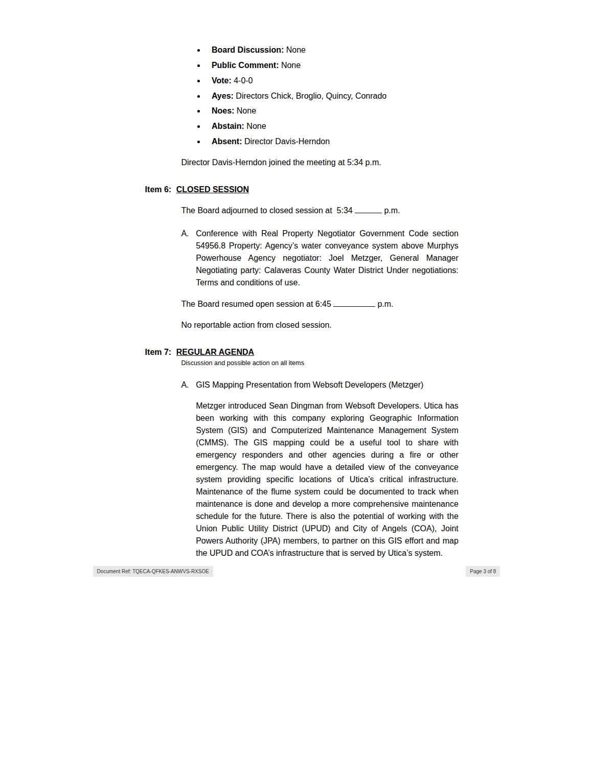Board Discussion: None
Public Comment: None
Vote: 4-0-0
Ayes: Directors Chick, Broglio, Quincy, Conrado
Noes: None
Abstain: None
Absent: Director Davis-Herndon
Director Davis-Herndon joined the meeting at 5:34 p.m.
Item 6:
CLOSED SESSION
The Board adjourned to closed session at 5:34 p.m.
A. Conference with Real Property Negotiator Government Code section 54956.8 Property: Agency’s water conveyance system above Murphys Powerhouse Agency negotiator: Joel Metzger, General Manager Negotiating party: Calaveras County Water District Under negotiations: Terms and conditions of use.
The Board resumed open session at 6:45 p.m.
No reportable action from closed session.
Item 7:
REGULAR AGENDA
Discussion and possible action on all items
A. GIS Mapping Presentation from Websoft Developers (Metzger)
Metzger introduced Sean Dingman from Websoft Developers. Utica has been working with this company exploring Geographic Information System (GIS) and Computerized Maintenance Management System (CMMS). The GIS mapping could be a useful tool to share with emergency responders and other agencies during a fire or other emergency. The map would have a detailed view of the conveyance system providing specific locations of Utica’s critical infrastructure. Maintenance of the flume system could be documented to track when maintenance is done and develop a more comprehensive maintenance schedule for the future. There is also the potential of working with the Union Public Utility District (UPUD) and City of Angels (COA), Joint Powers Authority (JPA) members, to partner on this GIS effort and map the UPUD and COA’s infrastructure that is served by Utica’s system.
Document Ref: TQECA-QFKES-ANWVS-RXSOE
Page 3 of 8